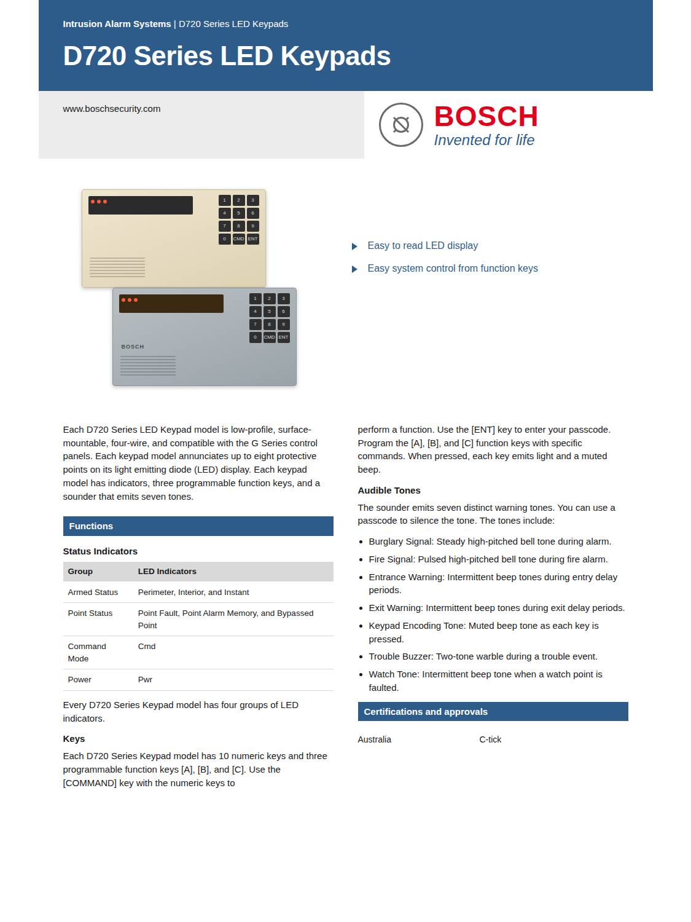Intrusion Alarm Systems | D720 Series LED Keypads
D720 Series LED Keypads
www.boschsecurity.com
BOSCH Invented for life
123 456 789 0 CMD ENT
123 456 789 0 CMD ENT
BOSCH
Easy to read LED display
Easy system control from function keys
Each D720 Series LED Keypad model is low-profile, surface-mountable, four-wire, and compatible with the G Series control panels. Each keypad model annunciates up to eight protective points on its light emitting diode (LED) display. Each keypad model has indicators, three programmable function keys, and a sounder that emits seven tones.
Functions
Status Indicators
| Group | LED Indicators |
| --- | --- |
| Armed Status | Perimeter, Interior, and Instant |
| Point Status | Point Fault, Point Alarm Memory, and Bypassed Point |
| Command Mode | Cmd |
| Power | Pwr |
Every D720 Series Keypad model has four groups of LED indicators.
Keys
Each D720 Series Keypad model has 10 numeric keys and three programmable function keys [A], [B], and [C]. Use the [COMMAND] key with the numeric keys to
perform a function. Use the [ENT] key to enter your passcode. Program the [A], [B], and [C] function keys with specific commands. When pressed, each key emits light and a muted beep.
Audible Tones
The sounder emits seven distinct warning tones. You can use a passcode to silence the tone. The tones include:
Burglary Signal: Steady high-pitched bell tone during alarm.
Fire Signal: Pulsed high-pitched bell tone during fire alarm.
Entrance Warning: Intermittent beep tones during entry delay periods.
Exit Warning: Intermittent beep tones during exit delay periods.
Keypad Encoding Tone: Muted beep tone as each key is pressed.
Trouble Buzzer: Two-tone warble during a trouble event.
Watch Tone: Intermittent beep tone when a watch point is faulted.
Certifications and approvals
| Australia | C-tick |